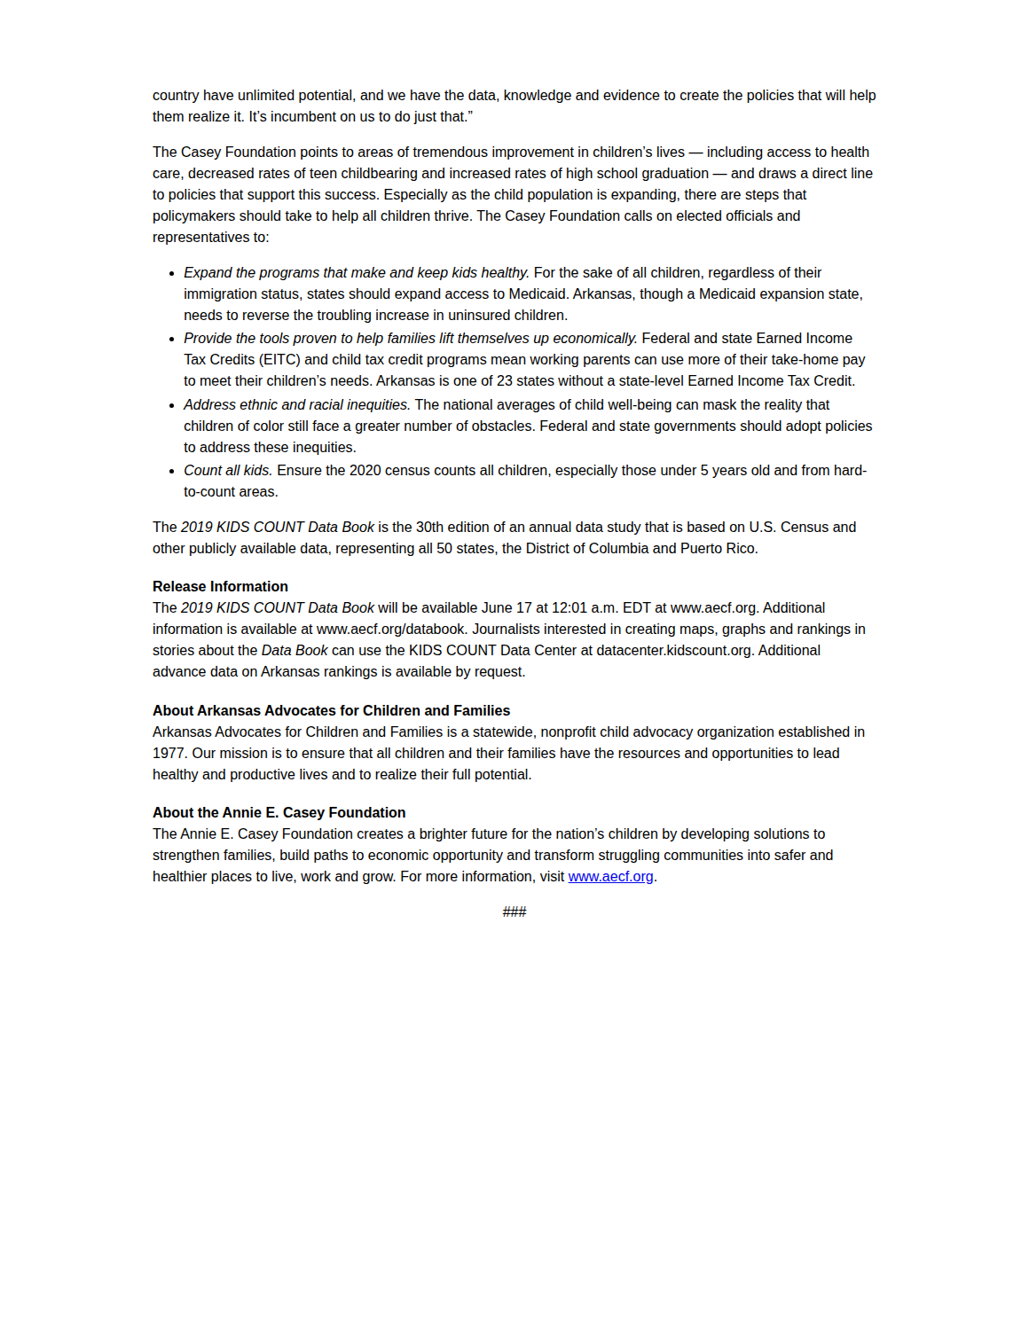country have unlimited potential, and we have the data, knowledge and evidence to create the policies that will help them realize it. It’s incumbent on us to do just that.”
The Casey Foundation points to areas of tremendous improvement in children’s lives — including access to health care, decreased rates of teen childbearing and increased rates of high school graduation — and draws a direct line to policies that support this success. Especially as the child population is expanding, there are steps that policymakers should take to help all children thrive. The Casey Foundation calls on elected officials and representatives to:
Expand the programs that make and keep kids healthy. For the sake of all children, regardless of their immigration status, states should expand access to Medicaid. Arkansas, though a Medicaid expansion state, needs to reverse the troubling increase in uninsured children.
Provide the tools proven to help families lift themselves up economically. Federal and state Earned Income Tax Credits (EITC) and child tax credit programs mean working parents can use more of their take-home pay to meet their children’s needs. Arkansas is one of 23 states without a state-level Earned Income Tax Credit.
Address ethnic and racial inequities. The national averages of child well-being can mask the reality that children of color still face a greater number of obstacles. Federal and state governments should adopt policies to address these inequities.
Count all kids. Ensure the 2020 census counts all children, especially those under 5 years old and from hard-to-count areas.
The 2019 KIDS COUNT Data Book is the 30th edition of an annual data study that is based on U.S. Census and other publicly available data, representing all 50 states, the District of Columbia and Puerto Rico.
Release Information
The 2019 KIDS COUNT Data Book will be available June 17 at 12:01 a.m. EDT at www.aecf.org. Additional information is available at www.aecf.org/databook. Journalists interested in creating maps, graphs and rankings in stories about the Data Book can use the KIDS COUNT Data Center at datacenter.kidscount.org. Additional advance data on Arkansas rankings is available by request.
About Arkansas Advocates for Children and Families
Arkansas Advocates for Children and Families is a statewide, nonprofit child advocacy organization established in 1977. Our mission is to ensure that all children and their families have the resources and opportunities to lead healthy and productive lives and to realize their full potential.
About the Annie E. Casey Foundation
The Annie E. Casey Foundation creates a brighter future for the nation’s children by developing solutions to strengthen families, build paths to economic opportunity and transform struggling communities into safer and healthier places to live, work and grow. For more information, visit www.aecf.org.
###